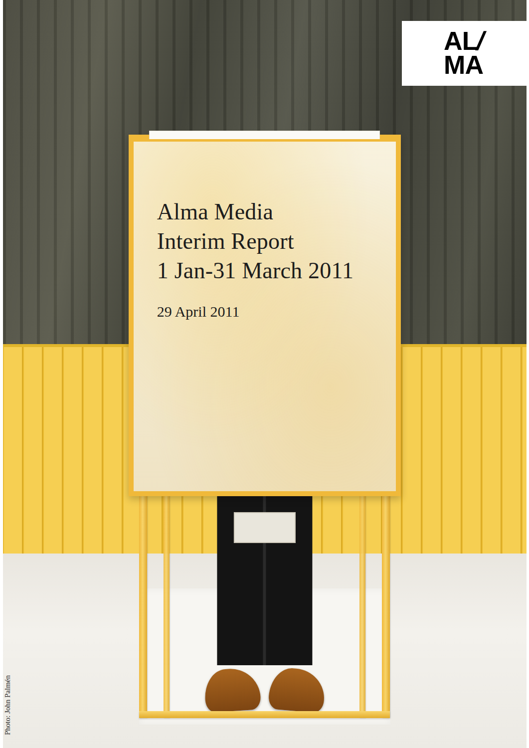Alma Media
Interim Report
1 Jan-31 March 2011
29 April 2011
AL/
MA
Photo: John Palmén